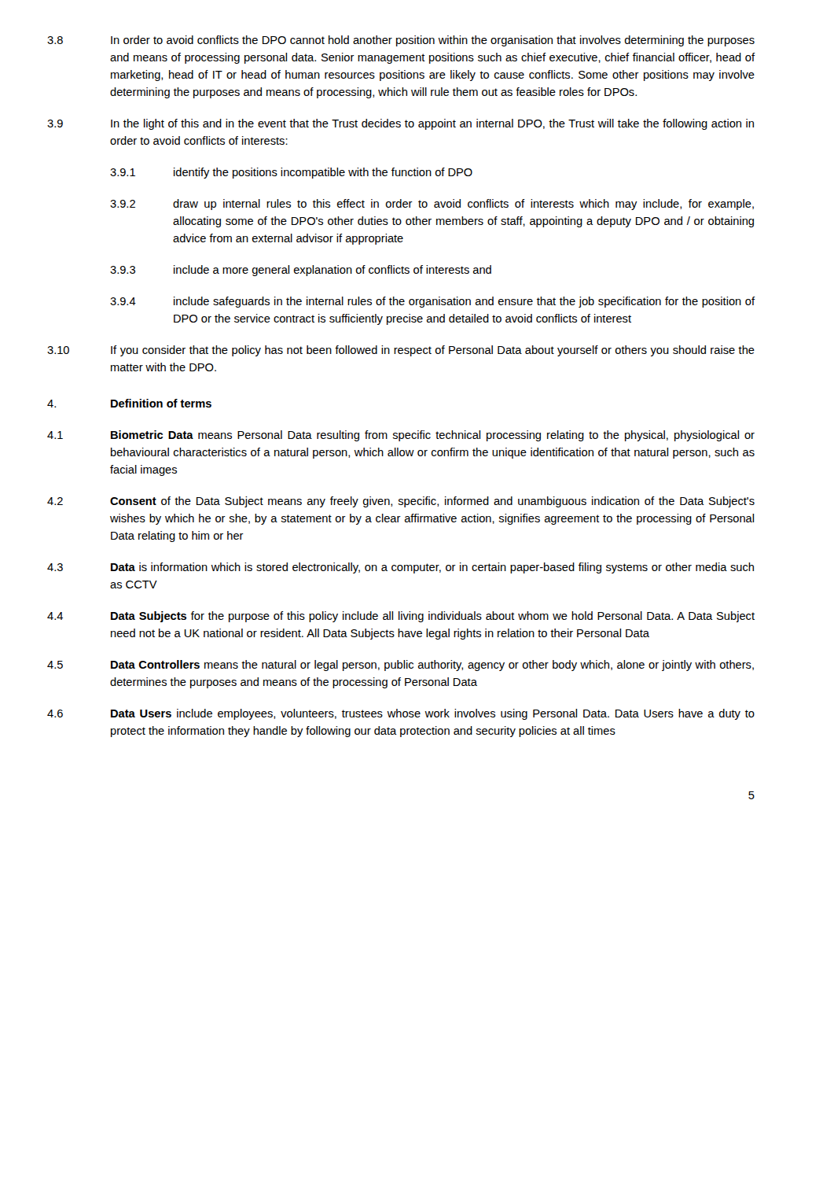3.8
In order to avoid conflicts the DPO cannot hold another position within the organisation that involves determining the purposes and means of processing personal data. Senior management positions such as chief executive, chief financial officer, head of marketing, head of IT or head of human resources positions are likely to cause conflicts. Some other positions may involve determining the purposes and means of processing, which will rule them out as feasible roles for DPOs.
3.9
In the light of this and in the event that the Trust decides to appoint an internal DPO, the Trust will take the following action in order to avoid conflicts of interests:
3.9.1
identify the positions incompatible with the function of DPO
3.9.2
draw up internal rules to this effect in order to avoid conflicts of interests which may include, for example, allocating some of the DPO's other duties to other members of staff, appointing a deputy DPO and / or obtaining advice from an external advisor if appropriate
3.9.3
include a more general explanation of conflicts of interests and
3.9.4
include safeguards in the internal rules of the organisation and ensure that the job specification for the position of DPO or the service contract is sufficiently precise and detailed to avoid conflicts of interest
3.10
If you consider that the policy has not been followed in respect of Personal Data about yourself or others you should raise the matter with the DPO.
4.
Definition of terms
4.1
Biometric Data means Personal Data resulting from specific technical processing relating to the physical, physiological or behavioural characteristics of a natural person, which allow or confirm the unique identification of that natural person, such as facial images
4.2
Consent of the Data Subject means any freely given, specific, informed and unambiguous indication of the Data Subject's wishes by which he or she, by a statement or by a clear affirmative action, signifies agreement to the processing of Personal Data relating to him or her
4.3
Data is information which is stored electronically, on a computer, or in certain paper-based filing systems or other media such as CCTV
4.4
Data Subjects for the purpose of this policy include all living individuals about whom we hold Personal Data. A Data Subject need not be a UK national or resident. All Data Subjects have legal rights in relation to their Personal Data
4.5
Data Controllers means the natural or legal person, public authority, agency or other body which, alone or jointly with others, determines the purposes and means of the processing of Personal Data
4.6
Data Users include employees, volunteers, trustees whose work involves using Personal Data. Data Users have a duty to protect the information they handle by following our data protection and security policies at all times
5